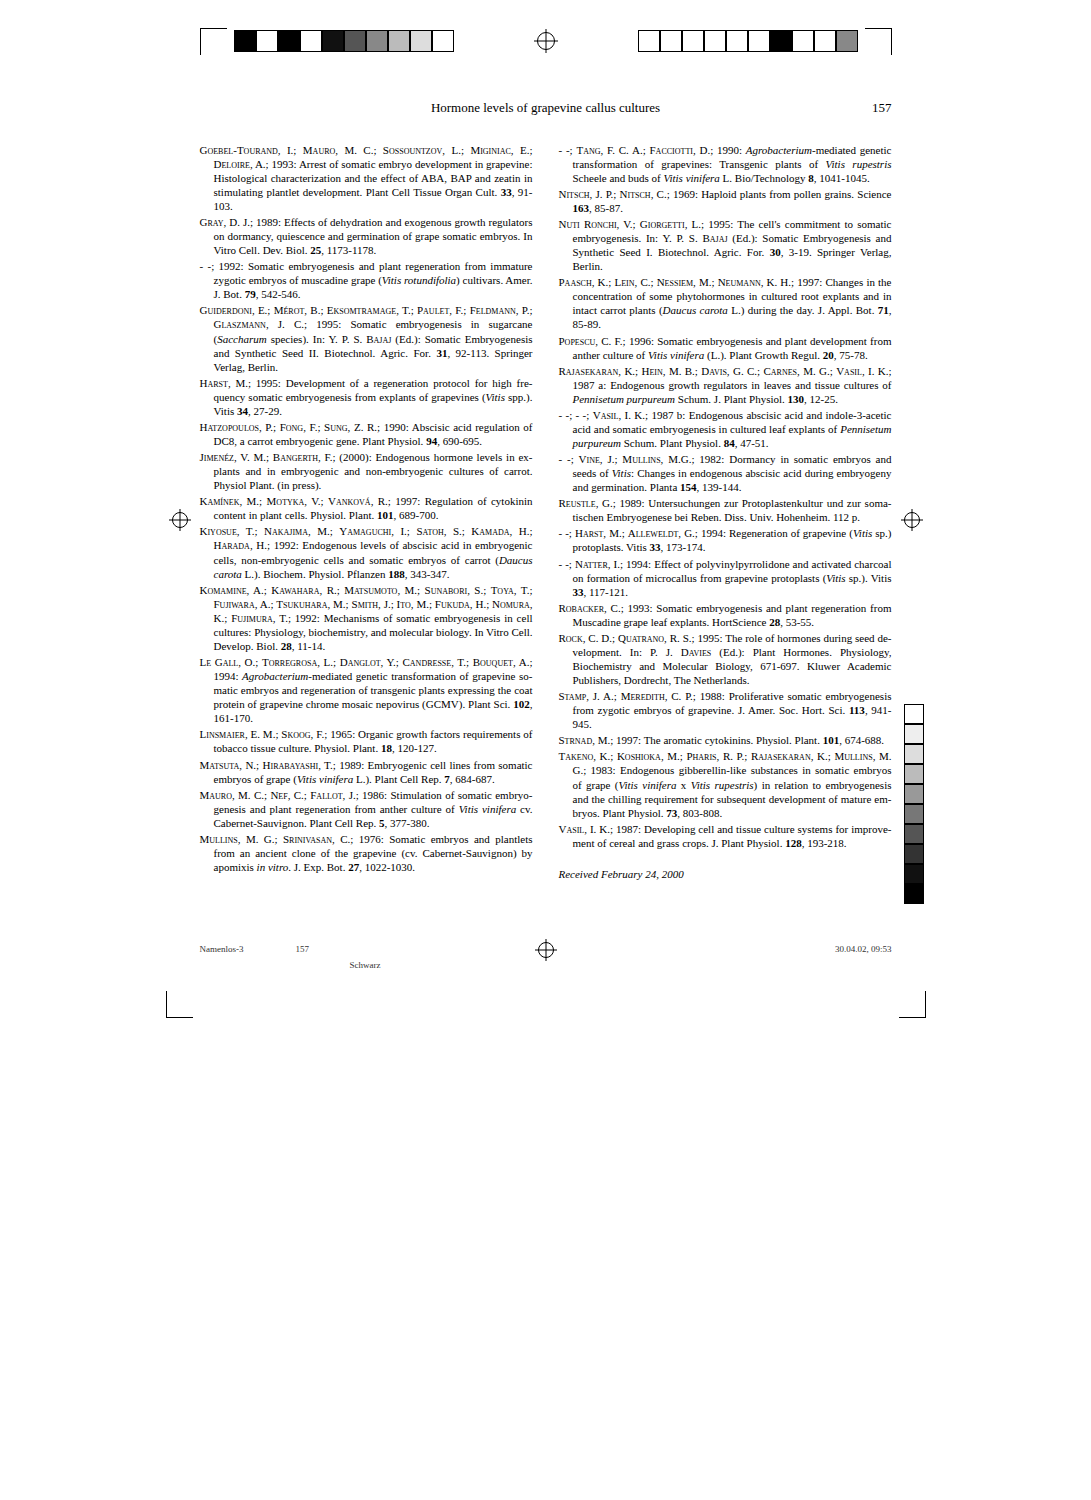Hormone levels of grapevine callus cultures 157
Goebel-Tourand, I.; Mauro, M. C.; Sossountzov, L.; Miginiac, E.; Deloire, A.; 1993: Arrest of somatic embryo development in grapevine: Histological characterization and the effect of ABA, BAP and zeatin in stimulating plantlet development. Plant Cell Tissue Organ Cult. 33, 91-103.
Gray, D. J.; 1989: Effects of dehydration and exogenous growth regulators on dormancy, quiescence and germination of grape somatic embryos. In Vitro Cell. Dev. Biol. 25, 1173-1178.
- -; 1992: Somatic embryogenesis and plant regeneration from immature zygotic embryos of muscadine grape (Vitis rotundifolia) cultivars. Amer. J. Bot. 79, 542-546.
Guiderdoni, E.; Mérot, B.; Eksomtramage, T.; Paulet, F.; Feldmann, P.; Glaszmann, J. C.; 1995: Somatic embryogenesis in sugarcane (Saccharum species). In: Y. P. S. Bajaj (Ed.): Somatic Embryogenesis and Synthetic Seed II. Biotechnol. Agric. For. 31, 92-113. Springer Verlag, Berlin.
Harst, M.; 1995: Development of a regeneration protocol for high frequency somatic embryogenesis from explants of grapevines (Vitis spp.). Vitis 34, 27-29.
Hatzopoulos, P.; Fong, F.; Sung, Z. R.; 1990: Abscisic acid regulation of DC8, a carrot embryogenic gene. Plant Physiol. 94, 690-695.
Jimenéz, V. M.; Bangerth, F.; (2000): Endogenous hormone levels in explants and in embryogenic and non-embryogenic cultures of carrot. Physiol Plant. (in press).
Kamínek, M.; Motyka, V.; Vanková, R.; 1997: Regulation of cytokinin content in plant cells. Physiol. Plant. 101, 689-700.
Kiyosue, T.; Nakajima, M.; Yamaguchi, I.; Satoh, S.; Kamada, H.; Harada, H.; 1992: Endogenous levels of abscisic acid in embryogenic cells, non-embryogenic cells and somatic embryos of carrot (Daucus carota L.). Biochem. Physiol. Pflanzen 188, 343-347.
Komamine, A.; Kawahara, R.; Matsumoto, M.; Sunabori, S.; Toya, T.; Fujiwara, A.; Tsukuhara, M.; Smith, J.; Ito, M.; Fukuda, H.; Nomura, K.; Fujimura, T.; 1992: Mechanisms of somatic embryogenesis in cell cultures: Physiology, biochemistry, and molecular biology. In Vitro Cell. Develop. Biol. 28, 11-14.
Le Gall, O.; Torregrosa, L.; Danglot, Y.; Candresse, T.; Bouquet, A.; 1994: Agrobacterium-mediated genetic transformation of grapevine somatic embryos and regeneration of transgenic plants expressing the coat protein of grapevine chrome mosaic nepovirus (GCMV). Plant Sci. 102, 161-170.
Linsmaier, E. M.; Skoog, F.; 1965: Organic growth factors requirements of tobacco tissue culture. Physiol. Plant. 18, 120-127.
Matsuta, N.; Hirabayashi, T.; 1989: Embryogenic cell lines from somatic embryos of grape (Vitis vinifera L.). Plant Cell Rep. 7, 684-687.
Mauro, M. C.; Nef, C.; Fallot, J.; 1986: Stimulation of somatic embryogenesis and plant regeneration from anther culture of Vitis vinifera cv. Cabernet-Sauvignon. Plant Cell Rep. 5, 377-380.
Mullins, M. G.; Srinivasan, C.; 1976: Somatic embryos and plantlets from an ancient clone of the grapevine (cv. Cabernet-Sauvignon) by apomixis in vitro. J. Exp. Bot. 27, 1022-1030.
- -; Tang, F. C. A.; Facciotti, D.; 1990: Agrobacterium-mediated genetic transformation of grapevines: Transgenic plants of Vitis rupestris Scheele and buds of Vitis vinifera L. Bio/Technology 8, 1041-1045.
Nitsch, J. P.; Nitsch, C.; 1969: Haploid plants from pollen grains. Science 163, 85-87.
Nuti Ronchi, V.; Giorgetti, L.; 1995: The cell's commitment to somatic embryogenesis. In: Y. P. S. Bajaj (Ed.): Somatic Embryogenesis and Synthetic Seed I. Biotechnol. Agric. For. 30, 3-19. Springer Verlag, Berlin.
Paasch, K.; Lein, C.; Nessiem, M.; Neumann, K. H.; 1997: Changes in the concentration of some phytohormones in cultured root explants and in intact carrot plants (Daucus carota L.) during the day. J. Appl. Bot. 71, 85-89.
Popescu, C. F.; 1996: Somatic embryogenesis and plant development from anther culture of Vitis vinifera (L.). Plant Growth Regul. 20, 75-78.
Rajasekaran, K.; Hein, M. B.; Davis, G. C.; Carnes, M. G.; Vasil, I. K.; 1987 a: Endogenous growth regulators in leaves and tissue cultures of Pennisetum purpureum Schum. J. Plant Physiol. 130, 12-25.
- -; - -; Vasil, I. K.; 1987 b: Endogenous abscisic acid and indole-3-acetic acid and somatic embryogenesis in cultured leaf explants of Pennisetum purpureum Schum. Plant Physiol. 84, 47-51.
- -; Vine, J.; Mullins, M.G.; 1982: Dormancy in somatic embryos and seeds of Vitis: Changes in endogenous abscisic acid during embryogeny and germination. Planta 154, 139-144.
Reustle, G.; 1989: Untersuchungen zur Protoplastenkultur und zur somatischen Embryogenese bei Reben. Diss. Univ. Hohenheim. 112 p.
- -; Harst, M.; Alleweldt, G.; 1994: Regeneration of grapevine (Vitis sp.) protoplasts. Vitis 33, 173-174.
- -; Natter, I.; 1994: Effect of polyvinylpyrrolidone and activated charcoal on formation of microcallus from grapevine protoplasts (Vitis sp.). Vitis 33, 117-121.
Robacker, C.; 1993: Somatic embryogenesis and plant regeneration from Muscadine grape leaf explants. HortScience 28, 53-55.
Rock, C. D.; Quatrano, R. S.; 1995: The role of hormones during seed development. In: P. J. Davies (Ed.): Plant Hormones. Physiology, Biochemistry and Molecular Biology, 671-697. Kluwer Academic Publishers, Dordrecht, The Netherlands.
Stamp, J. A.; Meredith, C. P.; 1988: Proliferative somatic embryogenesis from zygotic embryos of grapevine. J. Amer. Soc. Hort. Sci. 113, 941-945.
Strnad, M.; 1997: The aromatic cytokinins. Physiol. Plant. 101, 674-688.
Takeno, K.; Koshioka, M.; Pharis, R. P.; Rajasekaran, K.; Mullins, M. G.; 1983: Endogenous gibberellin-like substances in somatic embryos of grape (Vitis vinifera x Vitis rupestris) in relation to embryogenesis and the chilling requirement for subsequent development of mature embryos. Plant Physiol. 73, 803-808.
Vasil, I. K.; 1987: Developing cell and tissue culture systems for improvement of cereal and grass crops. J. Plant Physiol. 128, 193-218.
Received February 24, 2000
Namenlos-3 157 30.04.02, 09:53 Schwarz